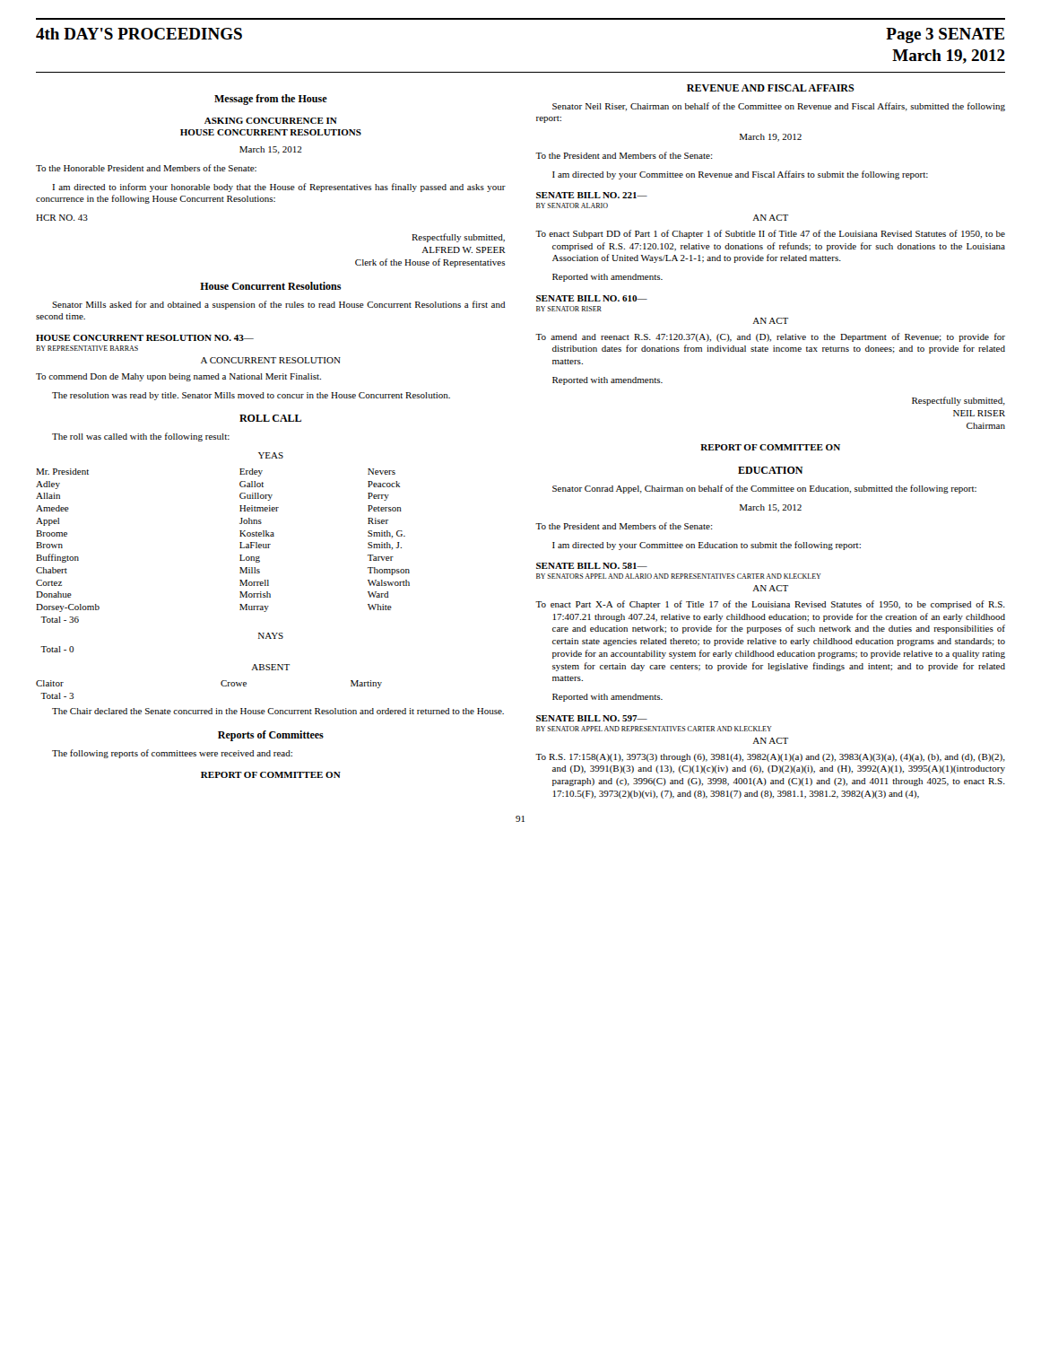4th DAY'S PROCEEDINGS
Page 3 SENATE
March 19, 2012
Message from the House
ASKING CONCURRENCE IN
HOUSE CONCURRENT RESOLUTIONS
March 15, 2012
To the Honorable President and Members of the Senate:
I am directed to inform your honorable body that the House of Representatives has finally passed and asks your concurrence in the following House Concurrent Resolutions:
HCR NO. 43
Respectfully submitted,
ALFRED W. SPEER
Clerk of the House of Representatives
House Concurrent Resolutions
Senator Mills asked for and obtained a suspension of the rules to read House Concurrent Resolutions a first and second time.
HOUSE CONCURRENT RESOLUTION NO. 43—
BY REPRESENTATIVE BARRAS
A CONCURRENT RESOLUTION
To commend Don de Mahy upon being named a National Merit Finalist.
The resolution was read by title. Senator Mills moved to concur in the House Concurrent Resolution.
ROLL CALL
The roll was called with the following result:
YEAS
| Mr. President | Erdey | Nevers |
| Adley | Gallot | Peacock |
| Allain | Guillory | Perry |
| Amedee | Heitmeier | Peterson |
| Appel | Johns | Riser |
| Broome | Kostelka | Smith, G. |
| Brown | LaFleur | Smith, J. |
| Buffington | Long | Tarver |
| Chabert | Mills | Thompson |
| Cortez | Morrell | Walsworth |
| Donahue | Morrish | Ward |
| Dorsey-Colomb | Murray | White |
| Total - 36 | | |
NAYS
Total - 0
ABSENT
| Claitor | Crowe | Martiny |
| Total - 3 | | |
The Chair declared the Senate concurred in the House Concurrent Resolution and ordered it returned to the House.
Reports of Committees
The following reports of committees were received and read:
REPORT OF COMMITTEE ON
REVENUE AND FISCAL AFFAIRS
Senator Neil Riser, Chairman on behalf of the Committee on Revenue and Fiscal Affairs, submitted the following report:
March 19, 2012
To the President and Members of the Senate:
I am directed by your Committee on Revenue and Fiscal Affairs to submit the following report:
SENATE BILL NO. 221—
BY SENATOR ALARIO
AN ACT
To enact Subpart DD of Part 1 of Chapter 1 of Subtitle II of Title 47 of the Louisiana Revised Statutes of 1950, to be comprised of R.S. 47:120.102, relative to donations of refunds; to provide for such donations to the Louisiana Association of United Ways/LA 2-1-1; and to provide for related matters.
Reported with amendments.
SENATE BILL NO. 610—
BY SENATOR RISER
AN ACT
To amend and reenact R.S. 47:120.37(A), (C), and (D), relative to the Department of Revenue; to provide for distribution dates for donations from individual state income tax returns to donees; and to provide for related matters.
Reported with amendments.
Respectfully submitted,
NEIL RISER
Chairman
REPORT OF COMMITTEE ON
EDUCATION
Senator Conrad Appel, Chairman on behalf of the Committee on Education, submitted the following report:
March 15, 2012
To the President and Members of the Senate:
I am directed by your Committee on Education to submit the following report:
SENATE BILL NO. 581—
BY SENATORS APPEL AND ALARIO AND REPRESENTATIVES CARTER AND KLECKLEY
AN ACT
To enact Part X-A of Chapter 1 of Title 17 of the Louisiana Revised Statutes of 1950, to be comprised of R.S. 17:407.21 through 407.24, relative to early childhood education; to provide for the creation of an early childhood care and education network; to provide for the purposes of such network and the duties and responsibilities of certain state agencies related thereto; to provide relative to early childhood education programs and standards; to provide for an accountability system for early childhood education programs; to provide relative to a quality rating system for certain day care centers; to provide for legislative findings and intent; and to provide for related matters.
Reported with amendments.
SENATE BILL NO. 597—
BY SENATOR APPEL AND REPRESENTATIVES CARTER AND KLECKLEY
AN ACT
To R.S. 17:158(A)(1), 3973(3) through (6), 3981(4), 3982(A)(1)(a) and (2), 3983(A)(3)(a), (4)(a), (b), and (d), (B)(2), and (D), 3991(B)(3) and (13), (C)(1)(c)(iv) and (6), (D)(2)(a)(i), and (H), 3992(A)(1), 3995(A)(1)(introductory paragraph) and (c), 3996(C) and (G), 3998, 4001(A) and (C)(1) and (2), and 4011 through 4025, to enact R.S. 17:10.5(F), 3973(2)(b)(vi), (7), and (8), 3981(7) and (8), 3981.1, 3981.2, 3982(A)(3) and (4),
91